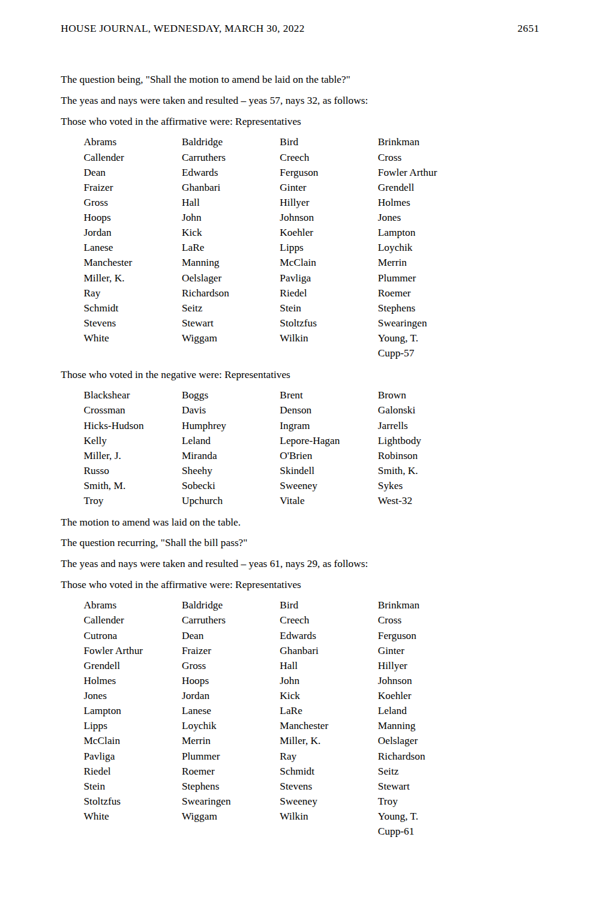HOUSE JOURNAL, WEDNESDAY, MARCH 30, 2022 2651
The question being, "Shall the motion to amend be laid on the table?"
The yeas and nays were taken and resulted – yeas 57, nays 32, as follows:
Those who voted in the affirmative were: Representatives
| Abrams | Baldridge | Bird | Brinkman |
| Callender | Carruthers | Creech | Cross |
| Dean | Edwards | Ferguson | Fowler Arthur |
| Fraizer | Ghanbari | Ginter | Grendell |
| Gross | Hall | Hillyer | Holmes |
| Hoops | John | Johnson | Jones |
| Jordan | Kick | Koehler | Lampton |
| Lanese | LaRe | Lipps | Loychik |
| Manchester | Manning | McClain | Merrin |
| Miller, K. | Oelslager | Pavliga | Plummer |
| Ray | Richardson | Riedel | Roemer |
| Schmidt | Seitz | Stein | Stephens |
| Stevens | Stewart | Stoltzfus | Swearingen |
| White | Wiggam | Wilkin | Young, T. |
| | | | Cupp-57 |
Those who voted in the negative were: Representatives
| Blackshear | Boggs | Brent | Brown |
| Crossman | Davis | Denson | Galonski |
| Hicks-Hudson | Humphrey | Ingram | Jarrells |
| Kelly | Leland | Lepore-Hagan | Lightbody |
| Miller, J. | Miranda | O'Brien | Robinson |
| Russo | Sheehy | Skindell | Smith, K. |
| Smith, M. | Sobecki | Sweeney | Sykes |
| Troy | Upchurch | Vitale | West-32 |
The motion to amend was laid on the table.
The question recurring, "Shall the bill pass?"
The yeas and nays were taken and resulted – yeas 61, nays 29, as follows:
Those who voted in the affirmative were: Representatives
| Abrams | Baldridge | Bird | Brinkman |
| Callender | Carruthers | Creech | Cross |
| Cutrona | Dean | Edwards | Ferguson |
| Fowler Arthur | Fraizer | Ghanbari | Ginter |
| Grendell | Gross | Hall | Hillyer |
| Holmes | Hoops | John | Johnson |
| Jones | Jordan | Kick | Koehler |
| Lampton | Lanese | LaRe | Leland |
| Lipps | Loychik | Manchester | Manning |
| McClain | Merrin | Miller, K. | Oelslager |
| Pavliga | Plummer | Ray | Richardson |
| Riedel | Roemer | Schmidt | Seitz |
| Stein | Stephens | Stevens | Stewart |
| Stoltzfus | Swearingen | Sweeney | Troy |
| White | Wiggam | Wilkin | Young, T. |
| | | | Cupp-61 |